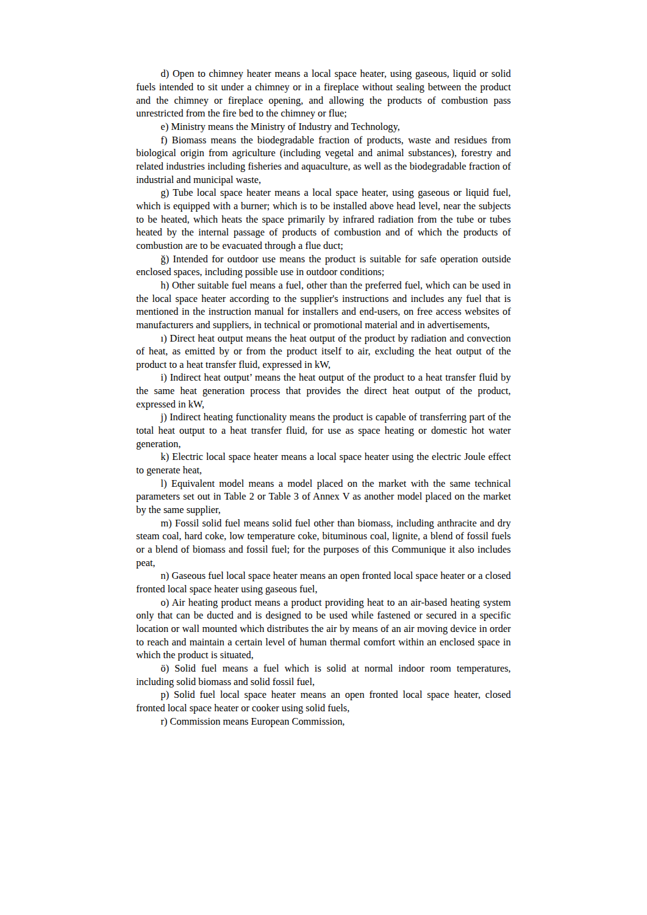d) Open to chimney heater means a local space heater, using gaseous, liquid or solid fuels intended to sit under a chimney or in a fireplace without sealing between the product and the chimney or fireplace opening, and allowing the products of combustion pass unrestricted from the fire bed to the chimney or flue;
e) Ministry means the Ministry of Industry and Technology,
f) Biomass means the biodegradable fraction of products, waste and residues from biological origin from agriculture (including vegetal and animal substances), forestry and related industries including fisheries and aquaculture, as well as the biodegradable fraction of industrial and municipal waste,
g) Tube local space heater means a local space heater, using gaseous or liquid fuel, which is equipped with a burner; which is to be installed above head level, near the subjects to be heated, which heats the space primarily by infrared radiation from the tube or tubes heated by the internal passage of products of combustion and of which the products of combustion are to be evacuated through a flue duct;
ğ) Intended for outdoor use means the product is suitable for safe operation outside enclosed spaces, including possible use in outdoor conditions;
h) Other suitable fuel means a fuel, other than the preferred fuel, which can be used in the local space heater according to the supplier's instructions and includes any fuel that is mentioned in the instruction manual for installers and end-users, on free access websites of manufacturers and suppliers, in technical or promotional material and in advertisements,
ı) Direct heat output means the heat output of the product by radiation and convection of heat, as emitted by or from the product itself to air, excluding the heat output of the product to a heat transfer fluid, expressed in kW,
i) Indirect heat output’ means the heat output of the product to a heat transfer fluid by the same heat generation process that provides the direct heat output of the product, expressed in kW,
j) Indirect heating functionality means the product is capable of transferring part of the total heat output to a heat transfer fluid, for use as space heating or domestic hot water generation,
k) Electric local space heater means a local space heater using the electric Joule effect to generate heat,
l) Equivalent model means a model placed on the market with the same technical parameters set out in Table 2 or Table 3 of Annex V as another model placed on the market by the same supplier,
m) Fossil solid fuel means solid fuel other than biomass, including anthracite and dry steam coal, hard coke, low temperature coke, bituminous coal, lignite, a blend of fossil fuels or a blend of biomass and fossil fuel; for the purposes of this Communique it also includes peat,
n) Gaseous fuel local space heater means an open fronted local space heater or a closed fronted local space heater using gaseous fuel,
o) Air heating product means a product providing heat to an air-based heating system only that can be ducted and is designed to be used while fastened or secured in a specific location or wall mounted which distributes the air by means of an air moving device in order to reach and maintain a certain level of human thermal comfort within an enclosed space in which the product is situated,
ö) Solid fuel means a fuel which is solid at normal indoor room temperatures, including solid biomass and solid fossil fuel,
p) Solid fuel local space heater means an open fronted local space heater, closed fronted local space heater or cooker using solid fuels,
r) Commission means European Commission,